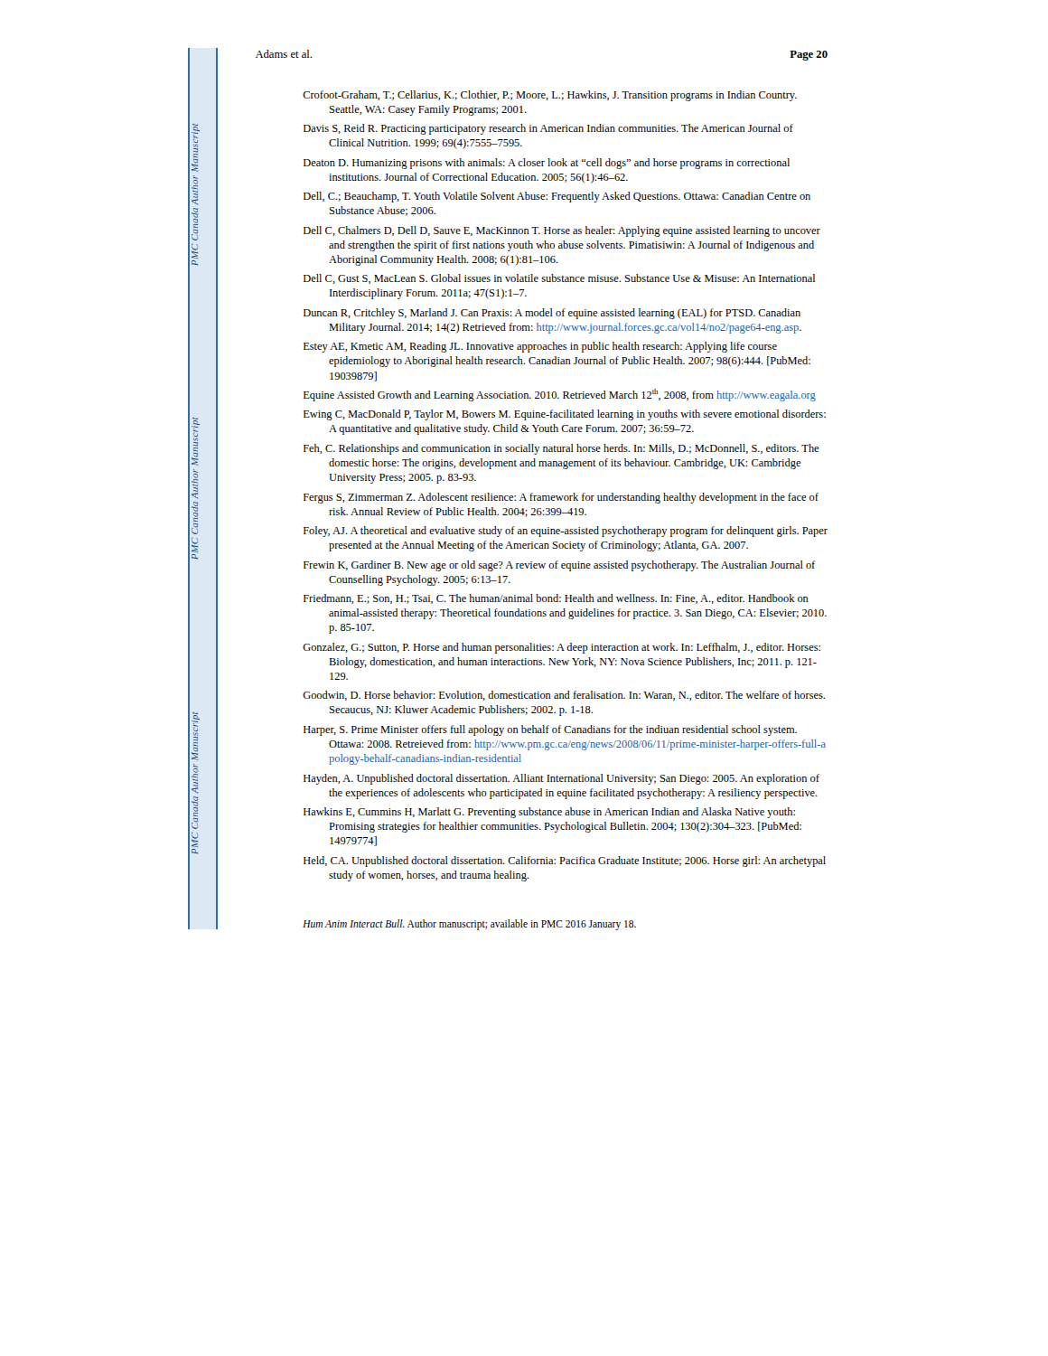PMC Canada Author Manuscript PMC Canada Author Manuscript PMC Canada Author Manuscript
Adams et al.
Page 20
Crofoot-Graham, T.; Cellarius, K.; Clothier, P.; Moore, L.; Hawkins, J. Transition programs in Indian Country. Seattle, WA: Casey Family Programs; 2001.
Davis S, Reid R. Practicing participatory research in American Indian communities. The American Journal of Clinical Nutrition. 1999; 69(4):7555–7595.
Deaton D. Humanizing prisons with animals: A closer look at “cell dogs” and horse programs in correctional institutions. Journal of Correctional Education. 2005; 56(1):46–62.
Dell, C.; Beauchamp, T. Youth Volatile Solvent Abuse: Frequently Asked Questions. Ottawa: Canadian Centre on Substance Abuse; 2006.
Dell C, Chalmers D, Dell D, Sauve E, MacKinnon T. Horse as healer: Applying equine assisted learning to uncover and strengthen the spirit of first nations youth who abuse solvents. Pimatisiwin: A Journal of Indigenous and Aboriginal Community Health. 2008; 6(1):81–106.
Dell C, Gust S, MacLean S. Global issues in volatile substance misuse. Substance Use & Misuse: An International Interdisciplinary Forum. 2011a; 47(S1):1–7.
Duncan R, Critchley S, Marland J. Can Praxis: A model of equine assisted learning (EAL) for PTSD. Canadian Military Journal. 2014; 14(2) Retrieved from: http://www.journal.forces.gc.ca/vol14/no2/page64-eng.asp.
Estey AE, Kmetic AM, Reading JL. Innovative approaches in public health research: Applying life course epidemiology to Aboriginal health research. Canadian Journal of Public Health. 2007; 98(6):444. [PubMed: 19039879]
Equine Assisted Growth and Learning Association. 2010. Retrieved March 12th, 2008, from http://www.eagala.org
Ewing C, MacDonald P, Taylor M, Bowers M. Equine-facilitated learning in youths with severe emotional disorders: A quantitative and qualitative study. Child & Youth Care Forum. 2007; 36:59–72.
Feh, C. Relationships and communication in socially natural horse herds. In: Mills, D.; McDonnell, S., editors. The domestic horse: The origins, development and management of its behaviour. Cambridge, UK: Cambridge University Press; 2005. p. 83-93.
Fergus S, Zimmerman Z. Adolescent resilience: A framework for understanding healthy development in the face of risk. Annual Review of Public Health. 2004; 26:399–419.
Foley, AJ. A theoretical and evaluative study of an equine-assisted psychotherapy program for delinquent girls. Paper presented at the Annual Meeting of the American Society of Criminology; Atlanta, GA. 2007.
Frewin K, Gardiner B. New age or old sage? A review of equine assisted psychotherapy. The Australian Journal of Counselling Psychology. 2005; 6:13–17.
Friedmann, E.; Son, H.; Tsai, C. The human/animal bond: Health and wellness. In: Fine, A., editor. Handbook on animal-assisted therapy: Theoretical foundations and guidelines for practice. 3. San Diego, CA: Elsevier; 2010. p. 85-107.
Gonzalez, G.; Sutton, P. Horse and human personalities: A deep interaction at work. In: Leffhalm, J., editor. Horses: Biology, domestication, and human interactions. New York, NY: Nova Science Publishers, Inc; 2011. p. 121-129.
Goodwin, D. Horse behavior: Evolution, domestication and feralisation. In: Waran, N., editor. The welfare of horses. Secaucus, NJ: Kluwer Academic Publishers; 2002. p. 1-18.
Harper, S. Prime Minister offers full apology on behalf of Canadians for the indiuan residential school system. Ottawa: 2008. Retreieved from: http://www.pm.gc.ca/eng/news/2008/06/11/prime-minister-harper-offers-full-apology-behalf-canadians-indian-residential
Hayden, A. Unpublished doctoral dissertation. Alliant International University; San Diego: 2005. An exploration of the experiences of adolescents who participated in equine facilitated psychotherapy: A resiliency perspective.
Hawkins E, Cummins H, Marlatt G. Preventing substance abuse in American Indian and Alaska Native youth: Promising strategies for healthier communities. Psychological Bulletin. 2004; 130(2):304–323. [PubMed: 14979774]
Held, CA. Unpublished doctoral dissertation. California: Pacifica Graduate Institute; 2006. Horse girl: An archetypal study of women, horses, and trauma healing.
Hum Anim Interact Bull. Author manuscript; available in PMC 2016 January 18.